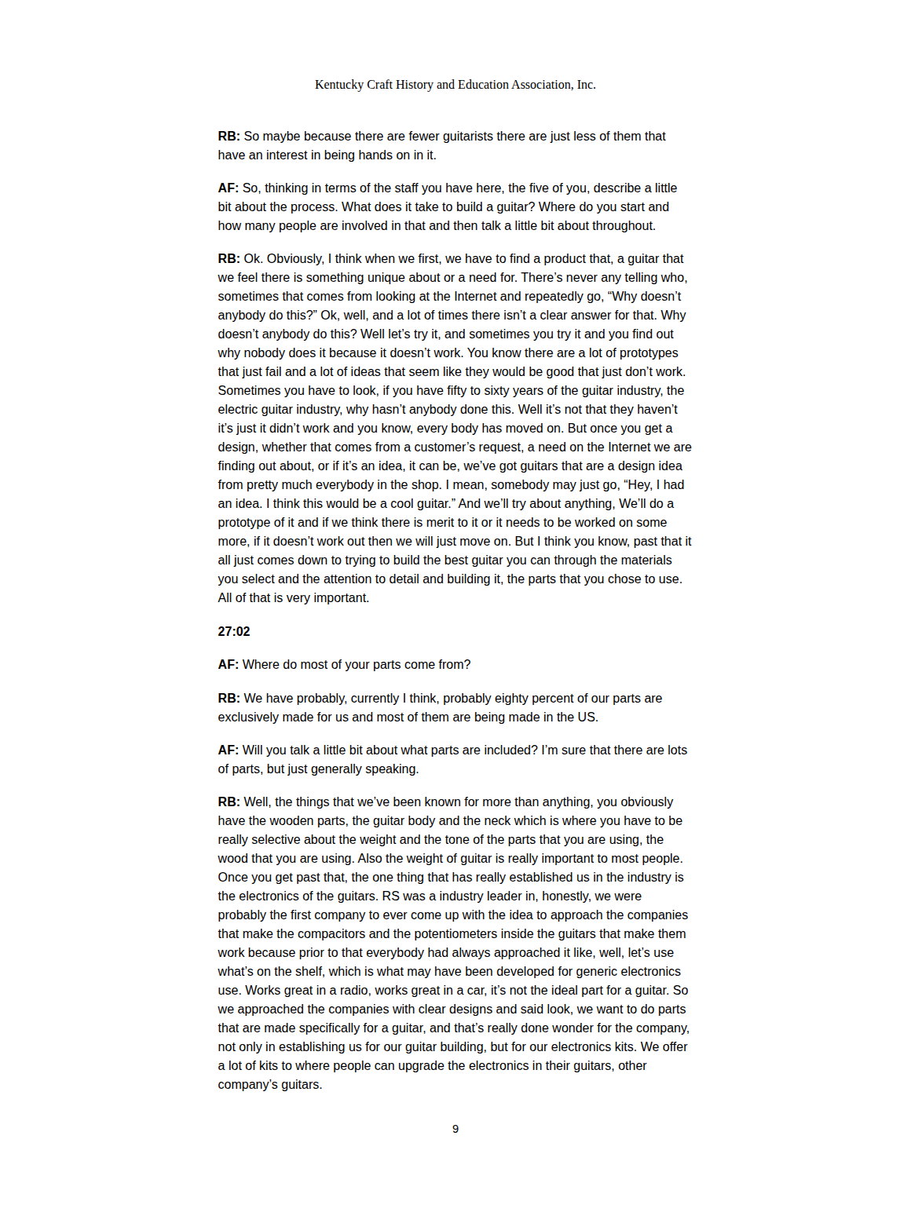Kentucky Craft History and Education Association, Inc.
RB: So maybe because there are fewer guitarists there are just less of them that have an interest in being hands on in it.
AF: So, thinking in terms of the staff you have here, the five of you, describe a little bit about the process. What does it take to build a guitar? Where do you start and how many people are involved in that and then talk a little bit about throughout.
RB: Ok. Obviously, I think when we first, we have to find a product that, a guitar that we feel there is something unique about or a need for. There’s never any telling who, sometimes that comes from looking at the Internet and repeatedly go, “Why doesn’t anybody do this?” Ok, well, and a lot of times there isn’t a clear answer for that. Why doesn’t anybody do this? Well let’s try it, and sometimes you try it and you find out why nobody does it because it doesn’t work. You know there are a lot of prototypes that just fail and a lot of ideas that seem like they would be good that just don’t work. Sometimes you have to look, if you have fifty to sixty years of the guitar industry, the electric guitar industry, why hasn’t anybody done this. Well it’s not that they haven’t it’s just it didn’t work and you know, every body has moved on. But once you get a design, whether that comes from a customer’s request, a need on the Internet we are finding out about, or if it’s an idea, it can be, we’ve got guitars that are a design idea from pretty much everybody in the shop. I mean, somebody may just go, “Hey, I had an idea. I think this would be a cool guitar.” And we’ll try about anything, We’ll do a prototype of it and if we think there is merit to it or it needs to be worked on some more, if it doesn’t work out then we will just move on. But I think you know, past that it all just comes down to trying to build the best guitar you can through the materials you select and the attention to detail and building it, the parts that you chose to use. All of that is very important.
27:02
AF: Where do most of your parts come from?
RB: We have probably, currently I think, probably eighty percent of our parts are exclusively made for us and most of them are being made in the US.
AF: Will you talk a little bit about what parts are included? I’m sure that there are lots of parts, but just generally speaking.
RB: Well, the things that we’ve been known for more than anything, you obviously have the wooden parts, the guitar body and the neck which is where you have to be really selective about the weight and the tone of the parts that you are using, the wood that you are using. Also the weight of guitar is really important to most people. Once you get past that, the one thing that has really established us in the industry is the electronics of the guitars. RS was a industry leader in, honestly, we were probably the first company to ever come up with the idea to approach the companies that make the compacitors and the potentiometers inside the guitars that make them work because prior to that everybody had always approached it like, well, let’s use what’s on the shelf, which is what may have been developed for generic electronics use. Works great in a radio, works great in a car, it’s not the ideal part for a guitar. So we approached the companies with clear designs and said look, we want to do parts that are made specifically for a guitar, and that’s really done wonder for the company, not only in establishing us for our guitar building, but for our electronics kits. We offer a lot of kits to where people can upgrade the electronics in their guitars, other company’s guitars.
9